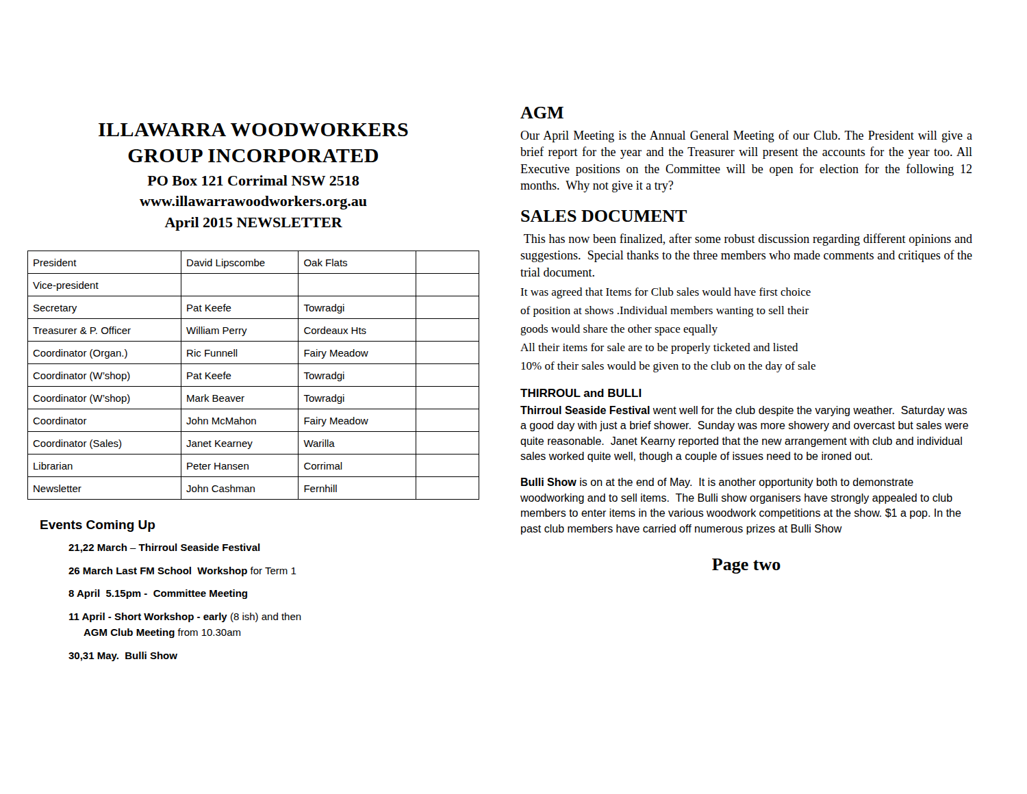ILLAWARRA WOODWORKERS
GROUP INCORPORATED
PO Box 121 Corrimal NSW 2518
www.illawarrawoodworkers.org.au
April 2015 NEWSLETTER
| President | David Lipscombe | Oak Flats | |
| Vice-president | | | |
| Secretary | Pat Keefe | Towradgi | |
| Treasurer & P. Officer | William Perry | Cordeaux Hts | |
| Coordinator (Organ.) | Ric Funnell | Fairy Meadow | |
| Coordinator (W’shop) | Pat Keefe | Towradgi | |
| Coordinator (W’shop) | Mark Beaver | Towradgi | |
| Coordinator | John McMahon | Fairy Meadow | |
| Coordinator (Sales) | Janet Kearney | Warilla | |
| Librarian | Peter Hansen | Corrimal | |
| Newsletter | John Cashman | Fernhill | |
Events Coming Up
21,22 March – Thirroul Seaside Festival
26 March Last FM School Workshop for Term 1
8 April 5.15pm - Committee Meeting
11 April - Short Workshop - early (8 ish) and then AGM Club Meeting from 10.30am
30,31 May. Bulli Show
AGM
Our April Meeting is the Annual General Meeting of our Club. The President will give a brief report for the year and the Treasurer will present the accounts for the year too. All Executive positions on the Committee will be open for election for the following 12 months. Why not give it a try?
SALES DOCUMENT
This has now been finalized, after some robust discussion regarding different opinions and suggestions. Special thanks to the three members who made comments and critiques of the trial document.
It was agreed that Items for Club sales would have first choice
of position at shows .Individual members wanting to sell their
goods would share the other space equally
All their items for sale are to be properly ticketed and listed
10% of their sales would be given to the club on the day of sale
THIRROUL and BULLI
Thirroul Seaside Festival went well for the club despite the varying weather. Saturday was a good day with just a brief shower. Sunday was more showery and overcast but sales were quite reasonable. Janet Kearny reported that the new arrangement with club and individual sales worked quite well, though a couple of issues need to be ironed out.
Bulli Show is on at the end of May. It is another opportunity both to demonstrate woodworking and to sell items. The Bulli show organisers have strongly appealed to club members to enter items in the various woodwork competitions at the show. $1 a pop. In the past club members have carried off numerous prizes at Bulli Show
Page two